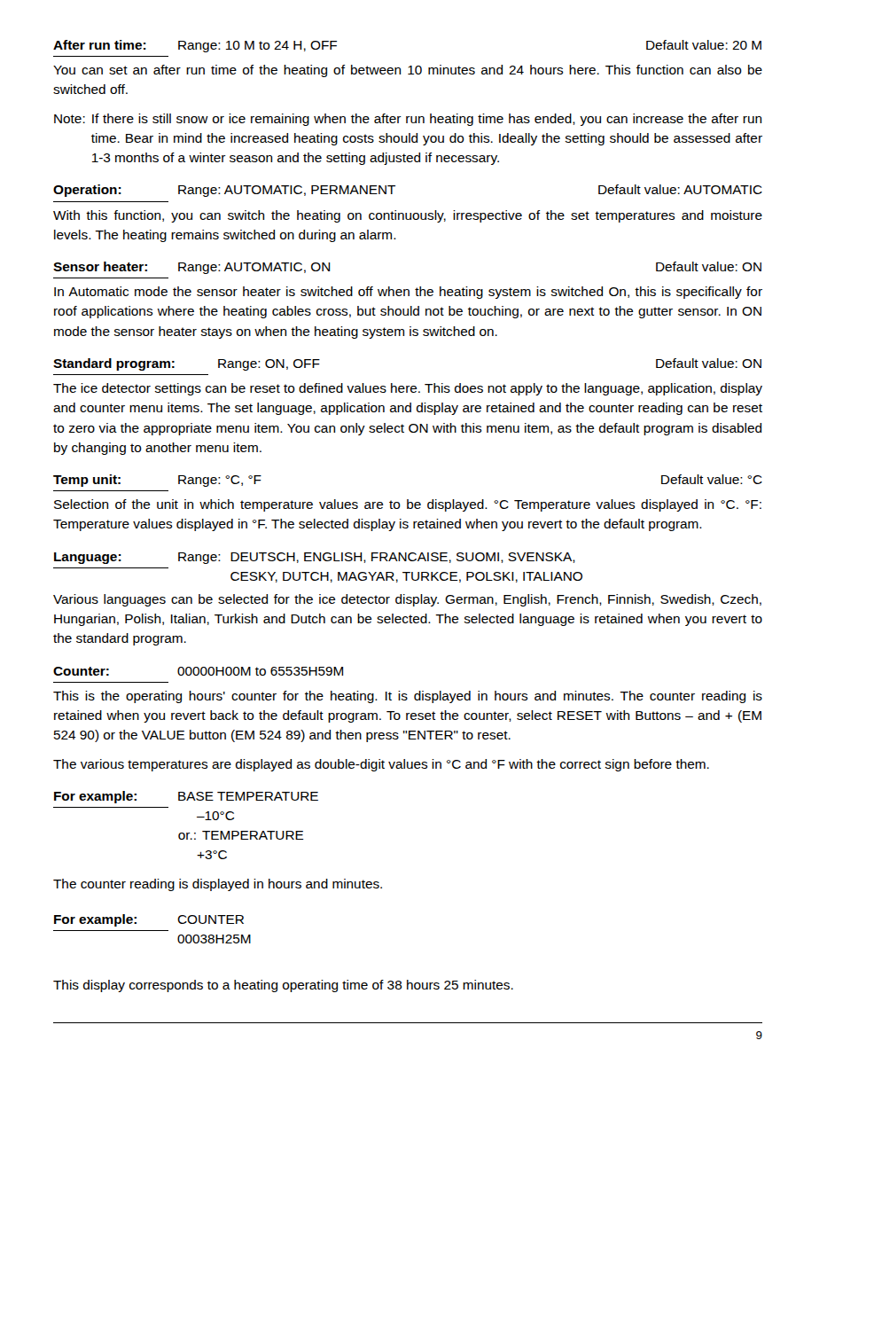After run time: Range: 10 M to 24 H, OFF Default value: 20 M
You can set an after run time of the heating of between 10 minutes and 24 hours here. This function can also be switched off.
Note: If there is still snow or ice remaining when the after run heating time has ended, you can increase the after run time. Bear in mind the increased heating costs should you do this. Ideally the setting should be assessed after 1-3 months of a winter season and the setting adjusted if necessary.
Operation: Range: AUTOMATIC, PERMANENT Default value: AUTOMATIC
With this function, you can switch the heating on continuously, irrespective of the set temperatures and moisture levels. The heating remains switched on during an alarm.
Sensor heater: Range: AUTOMATIC, ON Default value: ON
In Automatic mode the sensor heater is switched off when the heating system is switched On, this is specifically for roof applications where the heating cables cross, but should not be touching, or are next to the gutter sensor. In ON mode the sensor heater stays on when the heating system is switched on.
Standard program: Range: ON, OFF Default value: ON
The ice detector settings can be reset to defined values here. This does not apply to the language, application, display and counter menu items. The set language, application and display are retained and the counter reading can be reset to zero via the appropriate menu item. You can only select ON with this menu item, as the default program is disabled by changing to another menu item.
Temp unit: Range: °C, °F Default value: °C
Selection of the unit in which temperature values are to be displayed. °C Temperature values displayed in °C. °F: Temperature values displayed in °F. The selected display is retained when you revert to the default program.
Language: Range: DEUTSCH, ENGLISH, FRANCAISE, SUOMI, SVENSKA,
CESKY, DUTCH, MAGYAR, TURKCE, POLSKI, ITALIANO
Various languages can be selected for the ice detector display. German, English, French, Finnish, Swedish, Czech, Hungarian, Polish, Italian, Turkish and Dutch can be selected. The selected language is retained when you revert to the standard program.
Counter: 00000H00M to 65535H59M
This is the operating hours' counter for the heating. It is displayed in hours and minutes. The counter reading is retained when you revert back to the default program. To reset the counter, select RESET with Buttons – and + (EM 524 90) or the VALUE button (EM 524 89) and then press "ENTER" to reset.
The various temperatures are displayed as double-digit values in °C and °F with the correct sign before them.
For example: BASE TEMPERATURE
–10°C
or.: TEMPERATURE +3°C
The counter reading is displayed in hours and minutes.
For example: COUNTER
00038H25M
This display corresponds to a heating operating time of 38 hours 25 minutes.
9